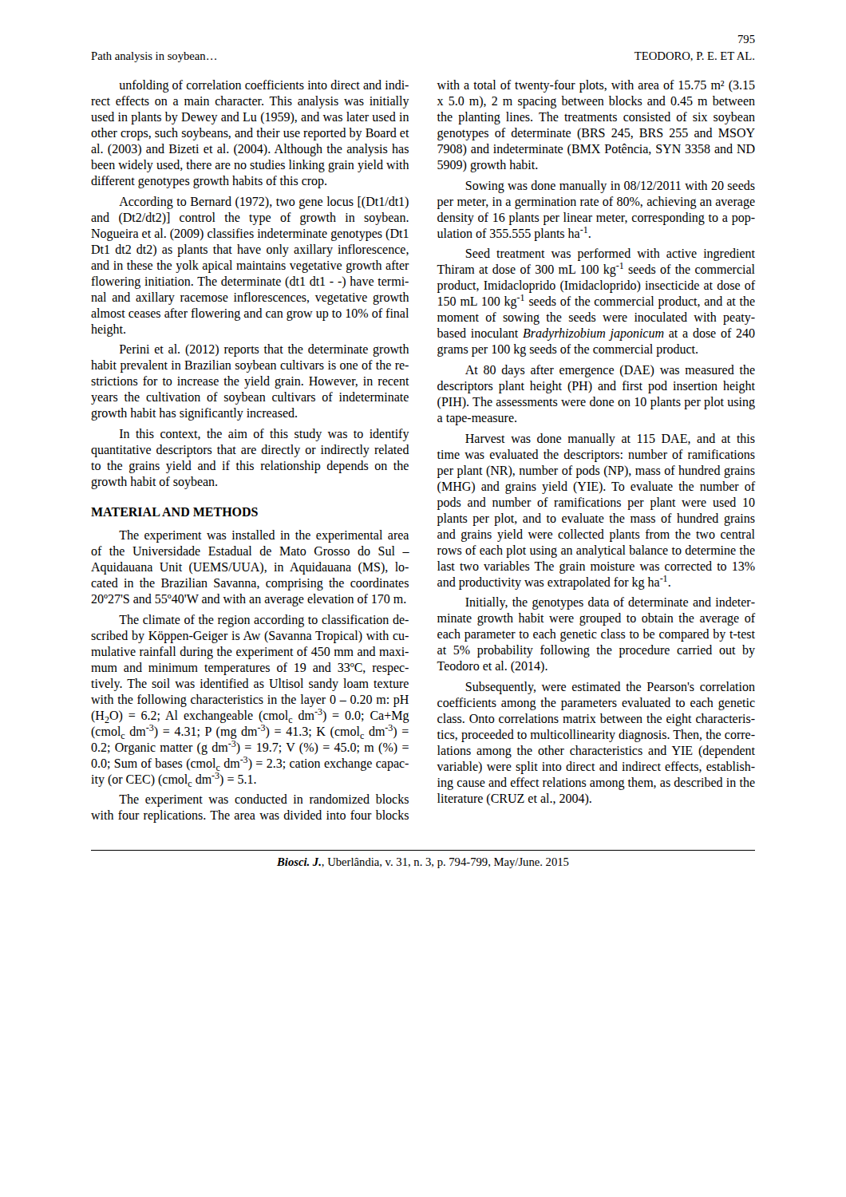795
Path analysis in soybean… TEODORO, P. E. et al.
unfolding of correlation coefficients into direct and indirect effects on a main character. This analysis was initially used in plants by Dewey and Lu (1959), and was later used in other crops, such soybeans, and their use reported by Board et al. (2003) and Bizeti et al. (2004). Although the analysis has been widely used, there are no studies linking grain yield with different genotypes growth habits of this crop.
According to Bernard (1972), two gene locus [(Dt1/dt1) and (Dt2/dt2)] control the type of growth in soybean. Nogueira et al. (2009) classifies indeterminate genotypes (Dt1 Dt1 dt2 dt2) as plants that have only axillary inflorescence, and in these the yolk apical maintains vegetative growth after flowering initiation. The determinate (dt1 dt1 - -) have terminal and axillary racemose inflorescences, vegetative growth almost ceases after flowering and can grow up to 10% of final height.
Perini et al. (2012) reports that the determinate growth habit prevalent in Brazilian soybean cultivars is one of the restrictions for to increase the yield grain. However, in recent years the cultivation of soybean cultivars of indeterminate growth habit has significantly increased.
In this context, the aim of this study was to identify quantitative descriptors that are directly or indirectly related to the grains yield and if this relationship depends on the growth habit of soybean.
Material and Methods
The experiment was installed in the experimental area of the Universidade Estadual de Mato Grosso do Sul – Aquidauana Unit (UEMS/UUA), in Aquidauana (MS), located in the Brazilian Savanna, comprising the coordinates 20º27'S and 55º40'W and with an average elevation of 170 m.
The climate of the region according to classification described by Köppen-Geiger is Aw (Savanna Tropical) with cumulative rainfall during the experiment of 450 mm and maximum and minimum temperatures of 19 and 33ºC, respectively. The soil was identified as Ultisol sandy loam texture with the following characteristics in the layer 0 – 0.20 m: pH (H2O) = 6.2; Al exchangeable (cmolc dm-3) = 0.0; Ca+Mg (cmolc dm-3) = 4.31; P (mg dm-3) = 41.3; K (cmolc dm-3) = 0.2; Organic matter (g dm-3) = 19.7; V (%) = 45.0; m (%) = 0.0; Sum of bases (cmolc dm-3) = 2.3; cation exchange capacity (or CEC) (cmolc dm-3) = 5.1.
The experiment was conducted in randomized blocks with four replications. The area was divided into four blocks with a total of twenty-four plots, with area of 15.75 m² (3.15 x 5.0 m), 2 m spacing between blocks and 0.45 m between the planting lines. The treatments consisted of six soybean genotypes of determinate (BRS 245, BRS 255 and MSOY 7908) and indeterminate (BMX Potência, SYN 3358 and ND 5909) growth habit.
Sowing was done manually in 08/12/2011 with 20 seeds per meter, in a germination rate of 80%, achieving an average density of 16 plants per linear meter, corresponding to a population of 355.555 plants ha-1.
Seed treatment was performed with active ingredient Thiram at dose of 300 mL 100 kg-1 seeds of the commercial product, Imidacloprido (Imidacloprido) insecticide at dose of 150 mL 100 kg-1 seeds of the commercial product, and at the moment of sowing the seeds were inoculated with peaty-based inoculant Bradyrhizobium japonicum at a dose of 240 grams per 100 kg seeds of the commercial product.
At 80 days after emergence (DAE) was measured the descriptors plant height (PH) and first pod insertion height (PIH). The assessments were done on 10 plants per plot using a tape-measure.
Harvest was done manually at 115 DAE, and at this time was evaluated the descriptors: number of ramifications per plant (NR), number of pods (NP), mass of hundred grains (MHG) and grains yield (YIE). To evaluate the number of pods and number of ramifications per plant were used 10 plants per plot, and to evaluate the mass of hundred grains and grains yield were collected plants from the two central rows of each plot using an analytical balance to determine the last two variables The grain moisture was corrected to 13% and productivity was extrapolated for kg ha-1.
Initially, the genotypes data of determinate and indeterminate growth habit were grouped to obtain the average of each parameter to each genetic class to be compared by t-test at 5% probability following the procedure carried out by Teodoro et al. (2014).
Subsequently, were estimated the Pearson's correlation coefficients among the parameters evaluated to each genetic class. Onto correlations matrix between the eight characteristics, proceeded to multicollinearity diagnosis. Then, the correlations among the other characteristics and YIE (dependent variable) were split into direct and indirect effects, establishing cause and effect relations among them, as described in the literature (CRUZ et al., 2004).
Biosci. J., Uberlândia, v. 31, n. 3, p. 794-799, May/June. 2015